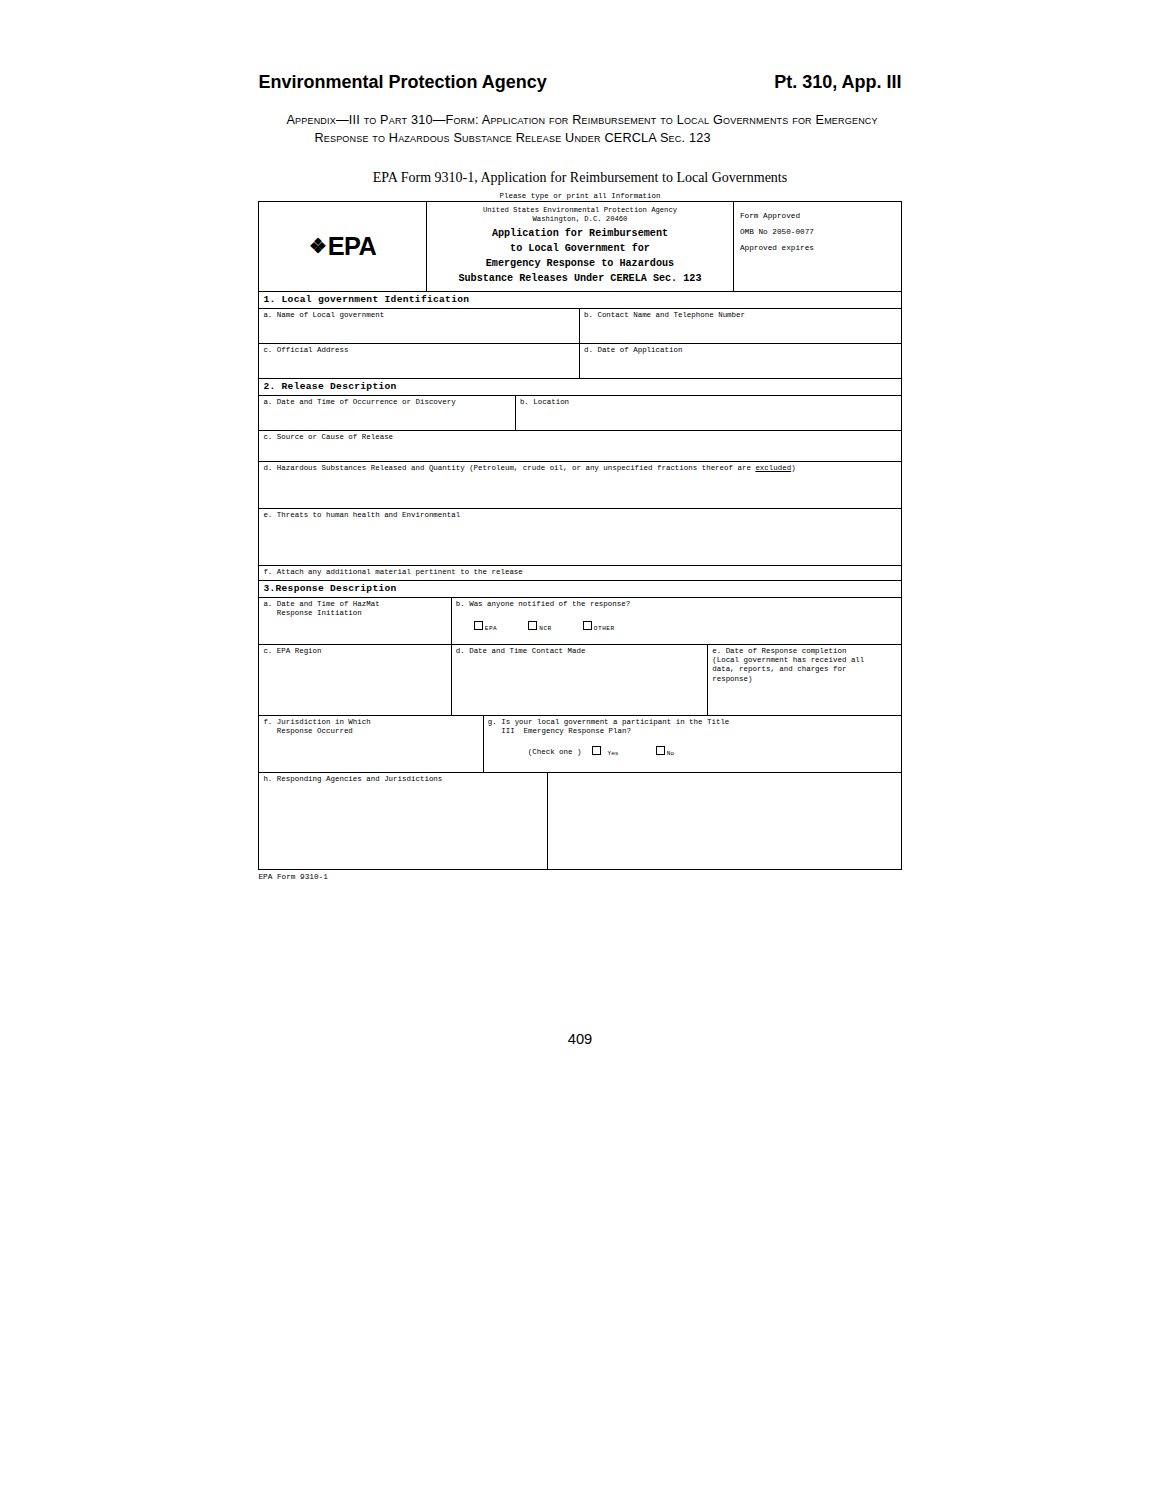Environmental Protection Agency Pt. 310, App. III
Appendix—III to Part 310—Form: Application for Reimbursement to Local Governments for Emergency Response to Hazardous Substance Release Under CERCLA Sec. 123
EPA Form 9310-1, Application for Reimbursement to Local Governments
Please type or print all Information
❖EPA
United States Environmental Protection Agency
Washington, D.C. 20460
Application for Reimbursement
to Local Government for
Emergency Response to Hazardous
Substance Releases Under CERELA Sec. 123
Form Approved
OMB No 2050-0077
Approved expires
1. Local government Identification
a. Name of Local government
b. Contact Name and Telephone Number
c. Official Address
d. Date of Application
2. Release Description
a. Date and Time of Occurrence or Discovery
b. Location
c. Source or Cause of Release
d. Hazardous Substances Released and Quantity (Petroleum, crude oil, or any unspecified fractions thereof are excluded)
e. Threats to human health and Environmental
f. Attach any additional material pertinent to the release
3.Response Description
a. Date and Time of HazMat
Response Initiation
b. Was anyone notified of the response?
EPA NCR OTHER
c. EPA Region
d. Date and Time Contact Made
e. Date of Response completion
(Local government has received all
data, reports, and charges for
response)
f. Jurisdiction in Which
Response Occurred
g. Is your local government a participant in the Title
III Emergency Response Plan?
(Check one ) Yes No
h. Responding Agencies and Jurisdictions
EPA Form 9310-1
409